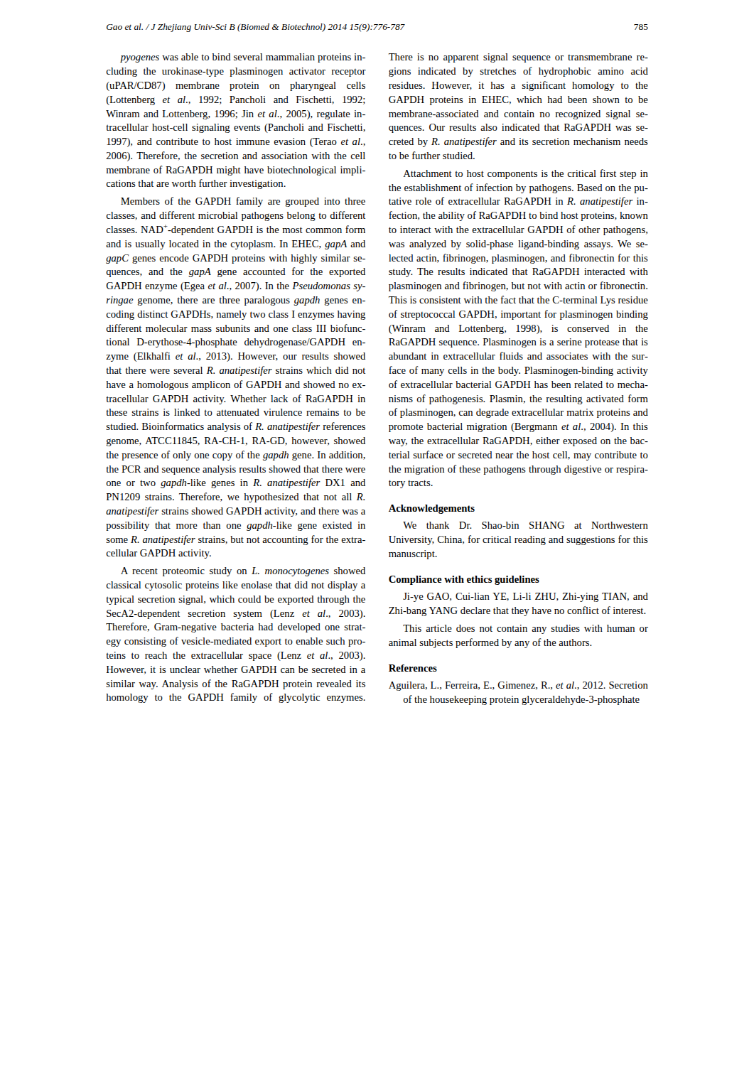Gao et al. / J Zhejiang Univ-Sci B (Biomed & Biotechnol) 2014 15(9):776-787 785
pyogenes was able to bind several mammalian proteins including the urokinase-type plasminogen activator receptor (uPAR/CD87) membrane protein on pharyngeal cells (Lottenberg et al., 1992; Pancholi and Fischetti, 1992; Winram and Lottenberg, 1996; Jin et al., 2005), regulate intracellular host-cell signaling events (Pancholi and Fischetti, 1997), and contribute to host immune evasion (Terao et al., 2006). Therefore, the secretion and association with the cell membrane of RaGAPDH might have biotechnological implications that are worth further investigation.
Members of the GAPDH family are grouped into three classes, and different microbial pathogens belong to different classes. NAD+-dependent GAPDH is the most common form and is usually located in the cytoplasm. In EHEC, gapA and gapC genes encode GAPDH proteins with highly similar sequences, and the gapA gene accounted for the exported GAPDH enzyme (Egea et al., 2007). In the Pseudomonas syringae genome, there are three paralogous gapdh genes encoding distinct GAPDHs, namely two class I enzymes having different molecular mass subunits and one class III biofunctional D-erythose-4-phosphate dehydrogenase/GAPDH enzyme (Elkhalfi et al., 2013). However, our results showed that there were several R. anatipestifer strains which did not have a homologous amplicon of GAPDH and showed no extracellular GAPDH activity. Whether lack of RaGAPDH in these strains is linked to attenuated virulence remains to be studied. Bioinformatics analysis of R. anatipestifer references genome, ATCC11845, RA-CH-1, RA-GD, however, showed the presence of only one copy of the gapdh gene. In addition, the PCR and sequence analysis results showed that there were one or two gapdh-like genes in R. anatipestifer DX1 and PN1209 strains. Therefore, we hypothesized that not all R. anatipestifer strains showed GAPDH activity, and there was a possibility that more than one gapdh-like gene existed in some R. anatipestifer strains, but not accounting for the extracellular GAPDH activity.
A recent proteomic study on L. monocytogenes showed classical cytosolic proteins like enolase that did not display a typical secretion signal, which could be exported through the SecA2-dependent secretion system (Lenz et al., 2003). Therefore, Gram-negative bacteria had developed one strategy consisting of vesicle-mediated export to enable such proteins to reach the extracellular space (Lenz et al., 2003). However, it is unclear whether GAPDH can be secreted in a similar way. Analysis of the RaGAPDH protein revealed its homology to the GAPDH family of glycolytic enzymes. There is no apparent signal sequence or transmembrane regions indicated by stretches of hydrophobic amino acid residues. However, it has a significant homology to the GAPDH proteins in EHEC, which had been shown to be membrane-associated and contain no recognized signal sequences. Our results also indicated that RaGAPDH was secreted by R. anatipestifer and its secretion mechanism needs to be further studied.
Attachment to host components is the critical first step in the establishment of infection by pathogens. Based on the putative role of extracellular RaGAPDH in R. anatipestifer infection, the ability of RaGAPDH to bind host proteins, known to interact with the extracellular GAPDH of other pathogens, was analyzed by solid-phase ligand-binding assays. We selected actin, fibrinogen, plasminogen, and fibronectin for this study. The results indicated that RaGAPDH interacted with plasminogen and fibrinogen, but not with actin or fibronectin. This is consistent with the fact that the C-terminal Lys residue of streptococcal GAPDH, important for plasminogen binding (Winram and Lottenberg, 1998), is conserved in the RaGAPDH sequence. Plasminogen is a serine protease that is abundant in extracellular fluids and associates with the surface of many cells in the body. Plasminogen-binding activity of extracellular bacterial GAPDH has been related to mechanisms of pathogenesis. Plasmin, the resulting activated form of plasminogen, can degrade extracellular matrix proteins and promote bacterial migration (Bergmann et al., 2004). In this way, the extracellular RaGAPDH, either exposed on the bacterial surface or secreted near the host cell, may contribute to the migration of these pathogens through digestive or respiratory tracts.
Acknowledgements
We thank Dr. Shao-bin SHANG at Northwestern University, China, for critical reading and suggestions for this manuscript.
Compliance with ethics guidelines
Ji-ye GAO, Cui-lian YE, Li-li ZHU, Zhi-ying TIAN, and Zhi-bang YANG declare that they have no conflict of interest.
This article does not contain any studies with human or animal subjects performed by any of the authors.
References
Aguilera, L., Ferreira, E., Gimenez, R., et al., 2012. Secretion of the housekeeping protein glyceraldehyde-3-phosphate